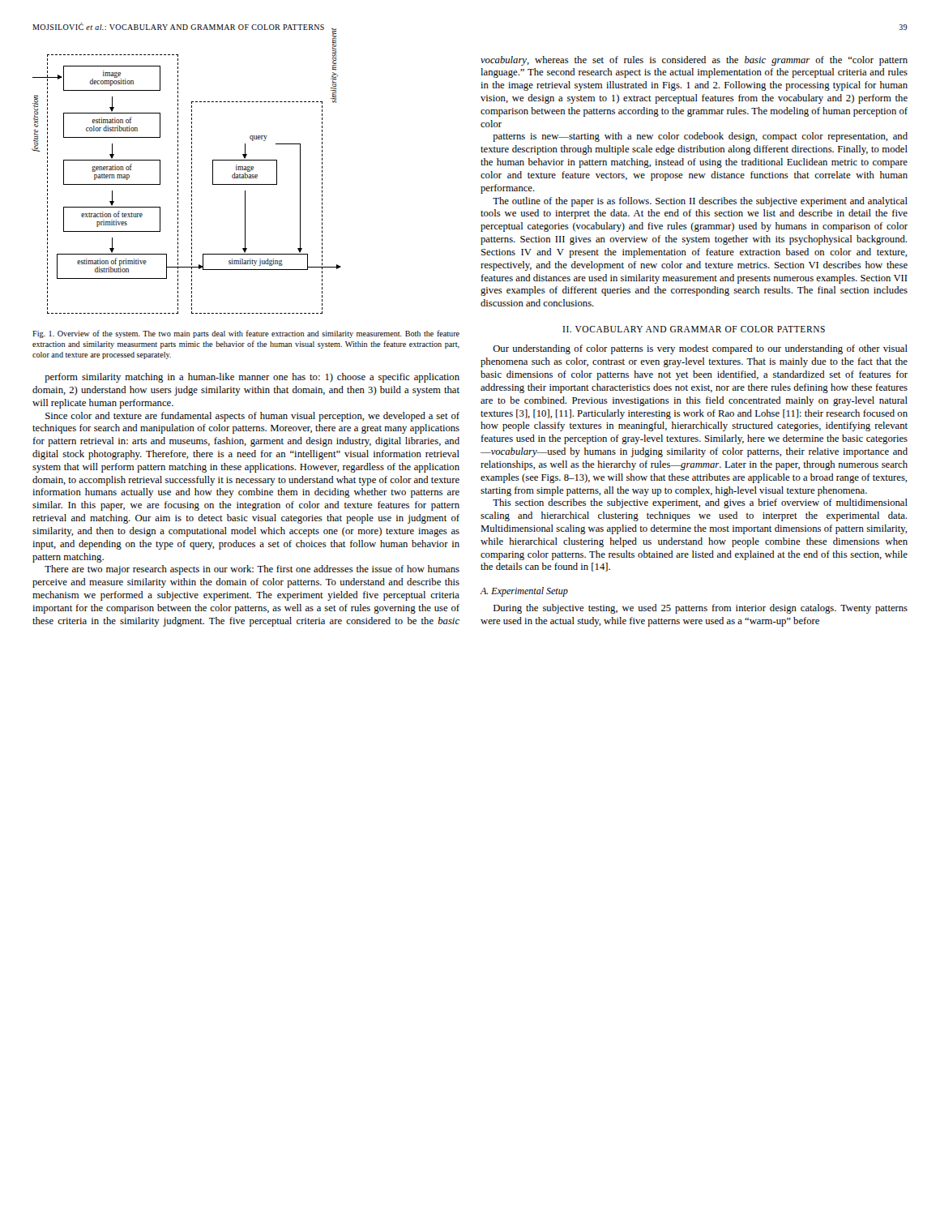MOJSILOVIĆ et al.: VOCABULARY AND GRAMMAR OF COLOR PATTERNS 39
feature extraction
similarity measurement
image
decomposition
estimation of
color distribution
generation of
pattern map
extraction of texture
primitives
estimation of primitive
distribution
image
database
similarity judging
query
Fig. 1. Overview of the system. The two main parts deal with feature extraction and similarity measurement. Both the feature extraction and similarity measurment parts mimic the behavior of the human visual system. Within the feature extraction part, color and texture are processed separately.
perform similarity matching in a human-like manner one has to: 1) choose a specific application domain, 2) understand how users judge similarity within that domain, and then 3) build a system that will replicate human performance.
Since color and texture are fundamental aspects of human visual perception, we developed a set of techniques for search and manipulation of color patterns. Moreover, there are a great many applications for pattern retrieval in: arts and museums, fashion, garment and design industry, digital libraries, and digital stock photography. Therefore, there is a need for an “intelligent” visual information retrieval system that will perform pattern matching in these applications. However, regardless of the application domain, to accomplish retrieval successfully it is necessary to understand what type of color and texture information humans actually use and how they combine them in deciding whether two patterns are similar. In this paper, we are focusing on the integration of color and texture features for pattern retrieval and matching. Our aim is to detect basic visual categories that people use in judgment of similarity, and then to design a computational model which accepts one (or more) texture images as input, and depending on the type of query, produces a set of choices that follow human behavior in pattern matching.
There are two major research aspects in our work: The first one addresses the issue of how humans perceive and measure similarity within the domain of color patterns. To understand and describe this mechanism we performed a subjective experiment. The experiment yielded five perceptual criteria important for the comparison between the color patterns, as well as a set of rules governing the use of these criteria in the similarity judgment. The five perceptual criteria are considered to be the basic vocabulary, whereas the set of rules is considered as the basic grammar of the “color pattern language.” The second research aspect is the actual implementation of the perceptual criteria and rules in the image retrieval system illustrated in Figs. 1 and 2. Following the processing typical for human vision, we design a system to 1) extract perceptual features from the vocabulary and 2) perform the comparison between the patterns according to the grammar rules. The modeling of human perception of color
patterns is new—starting with a new color codebook design, compact color representation, and texture description through multiple scale edge distribution along different directions. Finally, to model the human behavior in pattern matching, instead of using the traditional Euclidean metric to compare color and texture feature vectors, we propose new distance functions that correlate with human performance.
The outline of the paper is as follows. Section II describes the subjective experiment and analytical tools we used to interpret the data. At the end of this section we list and describe in detail the five perceptual categories (vocabulary) and five rules (grammar) used by humans in comparison of color patterns. Section III gives an overview of the system together with its psychophysical background. Sections IV and V present the implementation of feature extraction based on color and texture, respectively, and the development of new color and texture metrics. Section VI describes how these features and distances are used in similarity measurement and presents numerous examples. Section VII gives examples of different queries and the corresponding search results. The final section includes discussion and conclusions.
II. Vocabulary and Grammar of Color Patterns
Our understanding of color patterns is very modest compared to our understanding of other visual phenomena such as color, contrast or even gray-level textures. That is mainly due to the fact that the basic dimensions of color patterns have not yet been identified, a standardized set of features for addressing their important characteristics does not exist, nor are there rules defining how these features are to be combined. Previous investigations in this field concentrated mainly on gray-level natural textures [3], [10], [11]. Particularly interesting is work of Rao and Lohse [11]: their research focused on how people classify textures in meaningful, hierarchically structured categories, identifying relevant features used in the perception of gray-level textures. Similarly, here we determine the basic categories—vocabulary—used by humans in judging similarity of color patterns, their relative importance and relationships, as well as the hierarchy of rules—grammar. Later in the paper, through numerous search examples (see Figs. 8–13), we will show that these attributes are applicable to a broad range of textures, starting from simple patterns, all the way up to complex, high-level visual texture phenomena.
This section describes the subjective experiment, and gives a brief overview of multidimensional scaling and hierarchical clustering techniques we used to interpret the experimental data. Multidimensional scaling was applied to determine the most important dimensions of pattern similarity, while hierarchical clustering helped us understand how people combine these dimensions when comparing color patterns. The results obtained are listed and explained at the end of this section, while the details can be found in [14].
A. Experimental Setup
During the subjective testing, we used 25 patterns from interior design catalogs. Twenty patterns were used in the actual study, while five patterns were used as a “warm-up” before